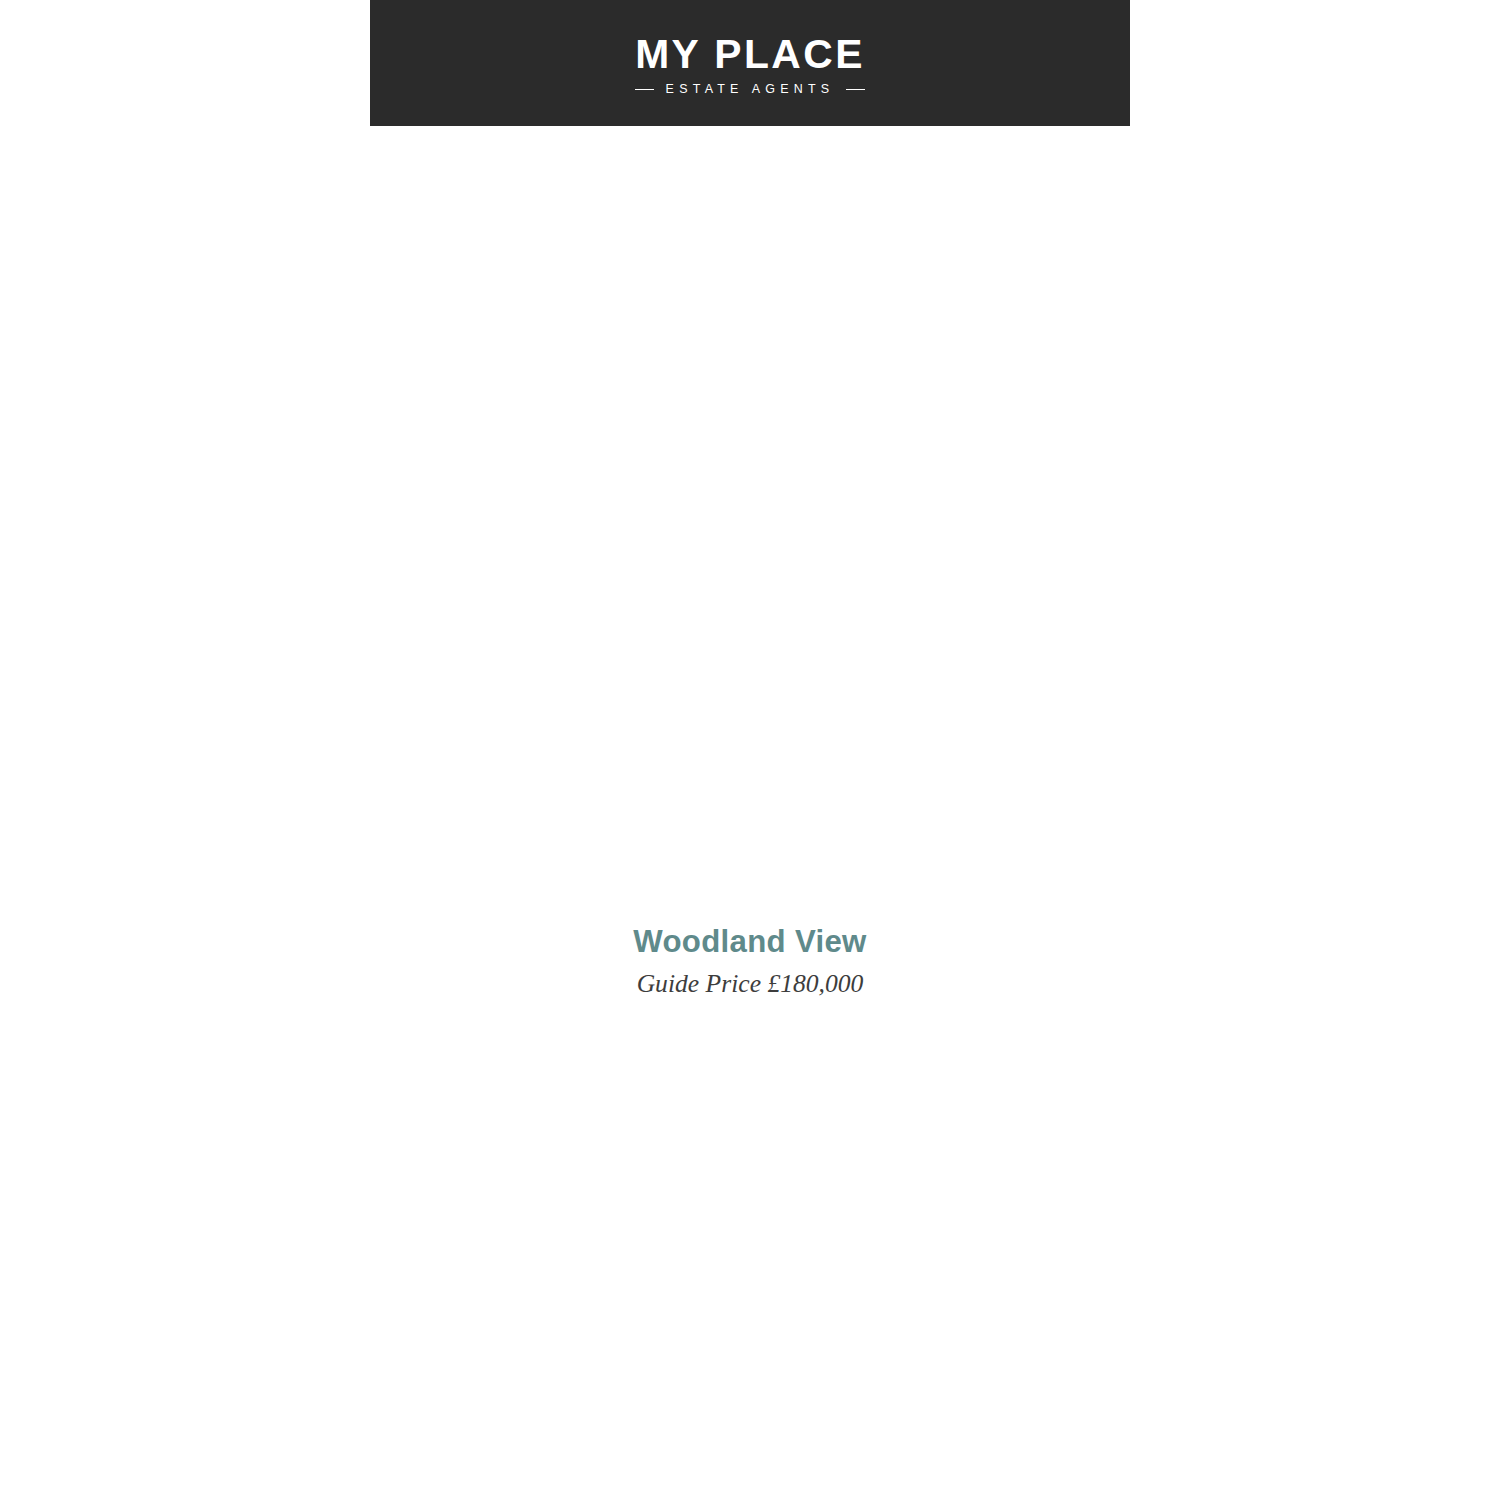My Place
Estate Agents
Woodland View
Guide Price £180,000